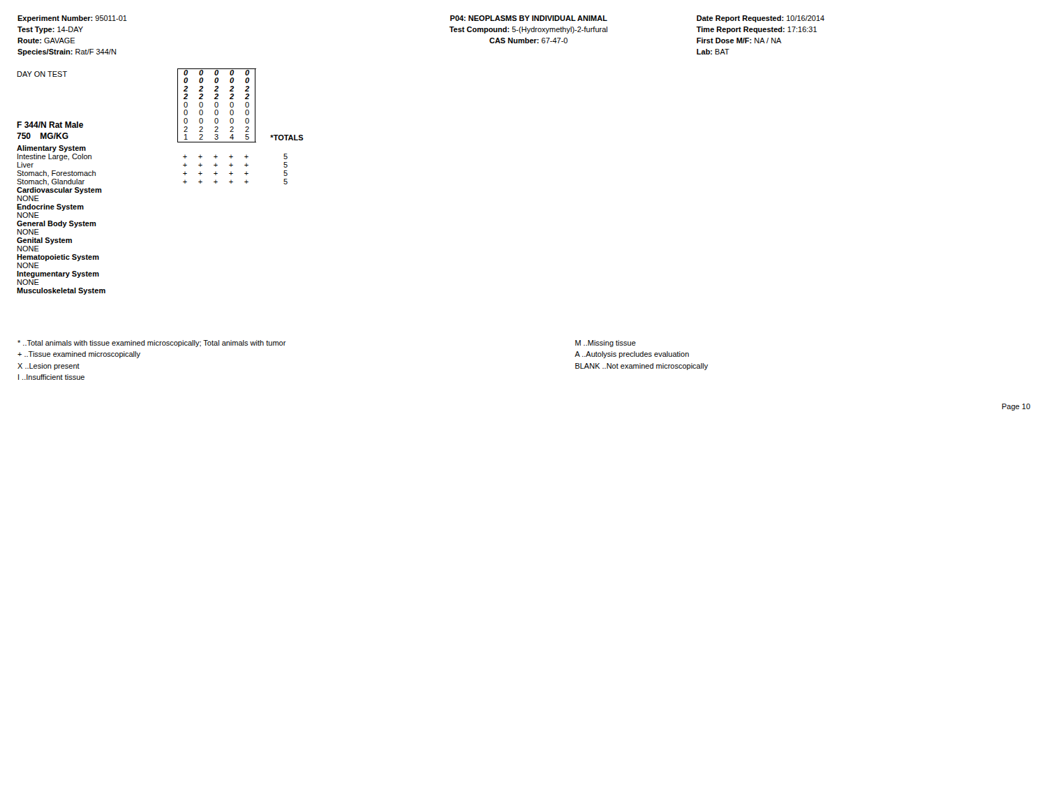| Experiment Number: 95011-01 Test Type: 14-DAY Route: GAVAGE Species/Strain: Rat/F 344/N | P04: NEOPLASMS BY INDIVIDUAL ANIMAL Test Compound: 5-(Hydroxymethyl)-2-furfural CAS Number: 67-47-0 | Date Report Requested: 10/16/2014 Time Report Requested: 17:16:31 First Dose M/F: NA / NA Lab: BAT |
| / DAY ON TEST / |
| F 344/N Rat Male 750 MG/KG | / 0 0 2 2 / 0 0 2 2 / 0 0 2 2 / 0 0 2 2 / 0 0 2 2 / / 0 0 0 2 1 / 0 0 0 2 2 / 0 0 0 2 3 / 0 0 0 2 4 / 0 0 0 2 5 / | *TOTALS |
| Alimentary System | |
| Intestine Large, Colon | + | + | + | + | + | 5 |
| Liver | + | + | + | + | + | 5 |
| Stomach, Forestomach | + | + | + | + | + | 5 |
| Stomach, Glandular | + | + | + | + | + | 5 |
| Cardiovascular System | |
| NONE | |
| Endocrine System | |
| NONE | |
| General Body System | |
| NONE | |
| Genital System | |
| NONE | |
| Hematopoietic System | |
| NONE | |
| Integumentary System | |
| NONE | |
| Musculoskeletal System | |
| * ..Total animals with tissue examined microscopically; Total animals with tumor + ..Tissue examined microscopically X ..Lesion present I ..Insufficient tissue | M ..Missing tissue A ..Autolysis precludes evaluation BLANK ..Not examined microscopically |
Page 10